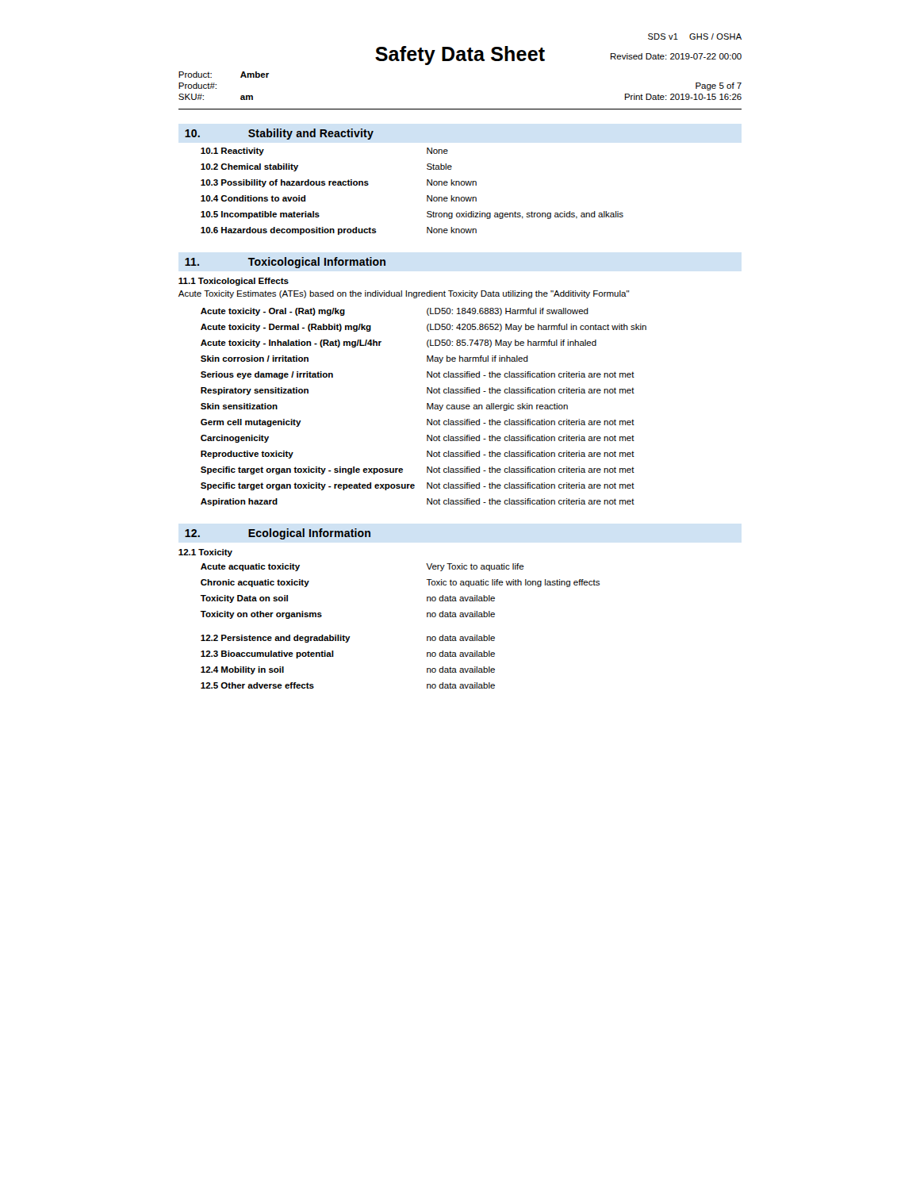SDS v1 GHS / OSHA
Safety Data Sheet
Revised Date: 2019-07-22 00:00
| Product: | Amber | |
| Product#: | | Page 5 of 7 |
| SKU#: | am | Print Date: 2019-10-15 16:26 |
10. Stability and Reactivity
| 10.1 Reactivity | None |
| 10.2 Chemical stability | Stable |
| 10.3 Possibility of hazardous reactions | None known |
| 10.4 Conditions to avoid | None known |
| 10.5 Incompatible materials | Strong oxidizing agents, strong acids, and alkalis |
| 10.6 Hazardous decomposition products | None known |
11. Toxicological Information
11.1 Toxicological Effects
Acute Toxicity Estimates (ATEs) based on the individual Ingredient Toxicity Data utilizing the "Additivity Formula"
| Acute toxicity - Oral - (Rat) mg/kg | (LD50: 1849.6883) Harmful if swallowed |
| Acute toxicity - Dermal - (Rabbit) mg/kg | (LD50: 4205.8652) May be harmful in contact with skin |
| Acute toxicity - Inhalation - (Rat) mg/L/4hr | (LD50: 85.7478) May be harmful if inhaled |
| Skin corrosion / irritation | May be harmful if inhaled |
| Serious eye damage / irritation | Not classified - the classification criteria are not met |
| Respiratory sensitization | Not classified - the classification criteria are not met |
| Skin sensitization | May cause an allergic skin reaction |
| Germ cell mutagenicity | Not classified - the classification criteria are not met |
| Carcinogenicity | Not classified - the classification criteria are not met |
| Reproductive toxicity | Not classified - the classification criteria are not met |
| Specific target organ toxicity - single exposure | Not classified - the classification criteria are not met |
| Specific target organ toxicity - repeated exposure | Not classified - the classification criteria are not met |
| Aspiration hazard | Not classified - the classification criteria are not met |
12. Ecological Information
12.1 Toxicity
| Acute acquatic toxicity | Very Toxic to aquatic life |
| Chronic acquatic toxicity | Toxic to aquatic life with long lasting effects |
| Toxicity Data on soil | no data available |
| Toxicity on other organisms | no data available |
| 12.2 Persistence and degradability | no data available |
| 12.3 Bioaccumulative potential | no data available |
| 12.4 Mobility in soil | no data available |
| 12.5 Other adverse effects | no data available |